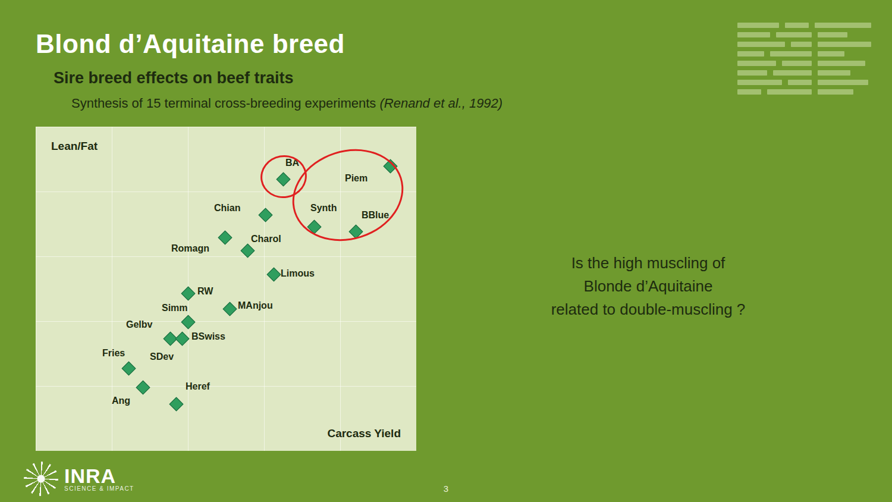Blond d’Aquitaine breed
Sire breed effects on beef traits
Synthesis of 15 terminal cross-breeding experiments (Renand et al., 1992)
Lean/Fat Carcass Yield BA Piem Chian Synth BBlue Romagn Charol Limous RW MAnjou Simm Gelbv BSwiss Fries SDev Heref Ang
Is the high muscling of
Blonde d’Aquitaine
related to double-muscling ?
INRA
SCIENCE & IMPACT
3